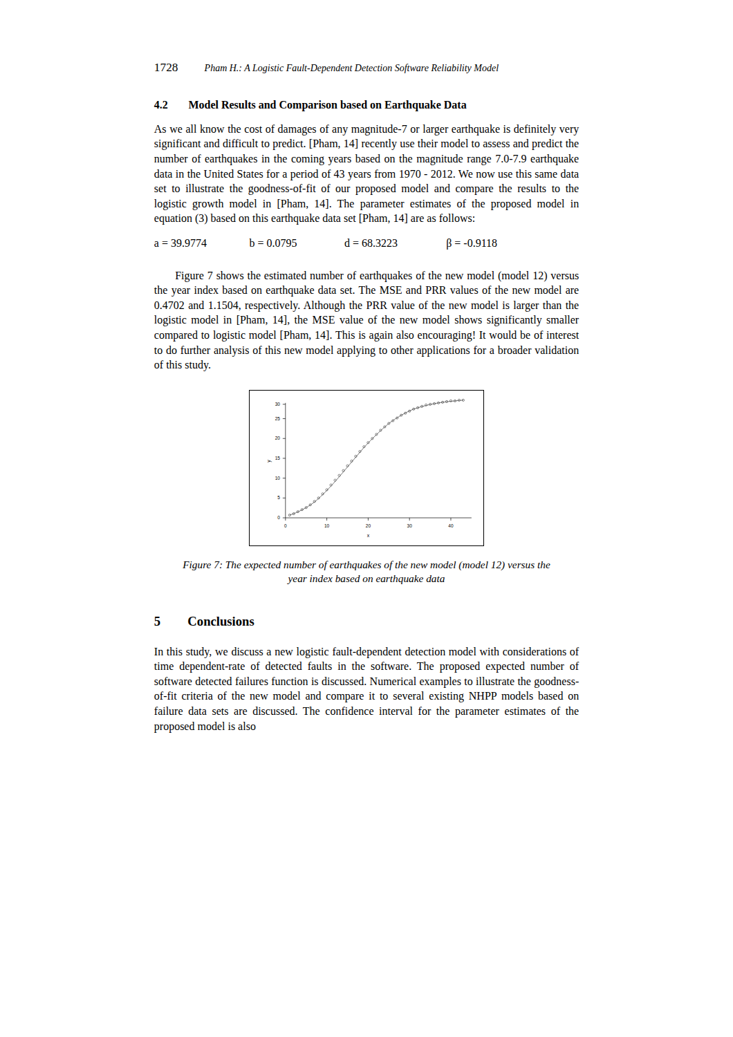1728 Pham H.: A Logistic Fault-Dependent Detection Software Reliability Model
4.2 Model Results and Comparison based on Earthquake Data
As we all know the cost of damages of any magnitude-7 or larger earthquake is definitely very significant and difficult to predict. [Pham, 14] recently use their model to assess and predict the number of earthquakes in the coming years based on the magnitude range 7.0-7.9 earthquake data in the United States for a period of 43 years from 1970 - 2012. We now use this same data set to illustrate the goodness-of-fit of our proposed model and compare the results to the logistic growth model in [Pham, 14]. The parameter estimates of the proposed model in equation (3) based on this earthquake data set [Pham, 14] are as follows:
a = 39.9774 b = 0.0795 d = 68.3223 β = -0.9118
Figure 7 shows the estimated number of earthquakes of the new model (model 12) versus the year index based on earthquake data set. The MSE and PRR values of the new model are 0.4702 and 1.1504, respectively. Although the PRR value of the new model is larger than the logistic model in [Pham, 14], the MSE value of the new model shows significantly smaller compared to logistic model [Pham, 14]. This is again also encouraging! It would be of interest to do further analysis of this new model applying to other applications for a broader validation of this study.
0 5 10 15 20 25 30 0 10 20 30 40 x y
Figure 7: The expected number of earthquakes of the new model (model 12) versus the year index based on earthquake data
5 Conclusions
In this study, we discuss a new logistic fault-dependent detection model with considerations of time dependent-rate of detected faults in the software. The proposed expected number of software detected failures function is discussed. Numerical examples to illustrate the goodness-of-fit criteria of the new model and compare it to several existing NHPP models based on failure data sets are discussed. The confidence interval for the parameter estimates of the proposed model is also